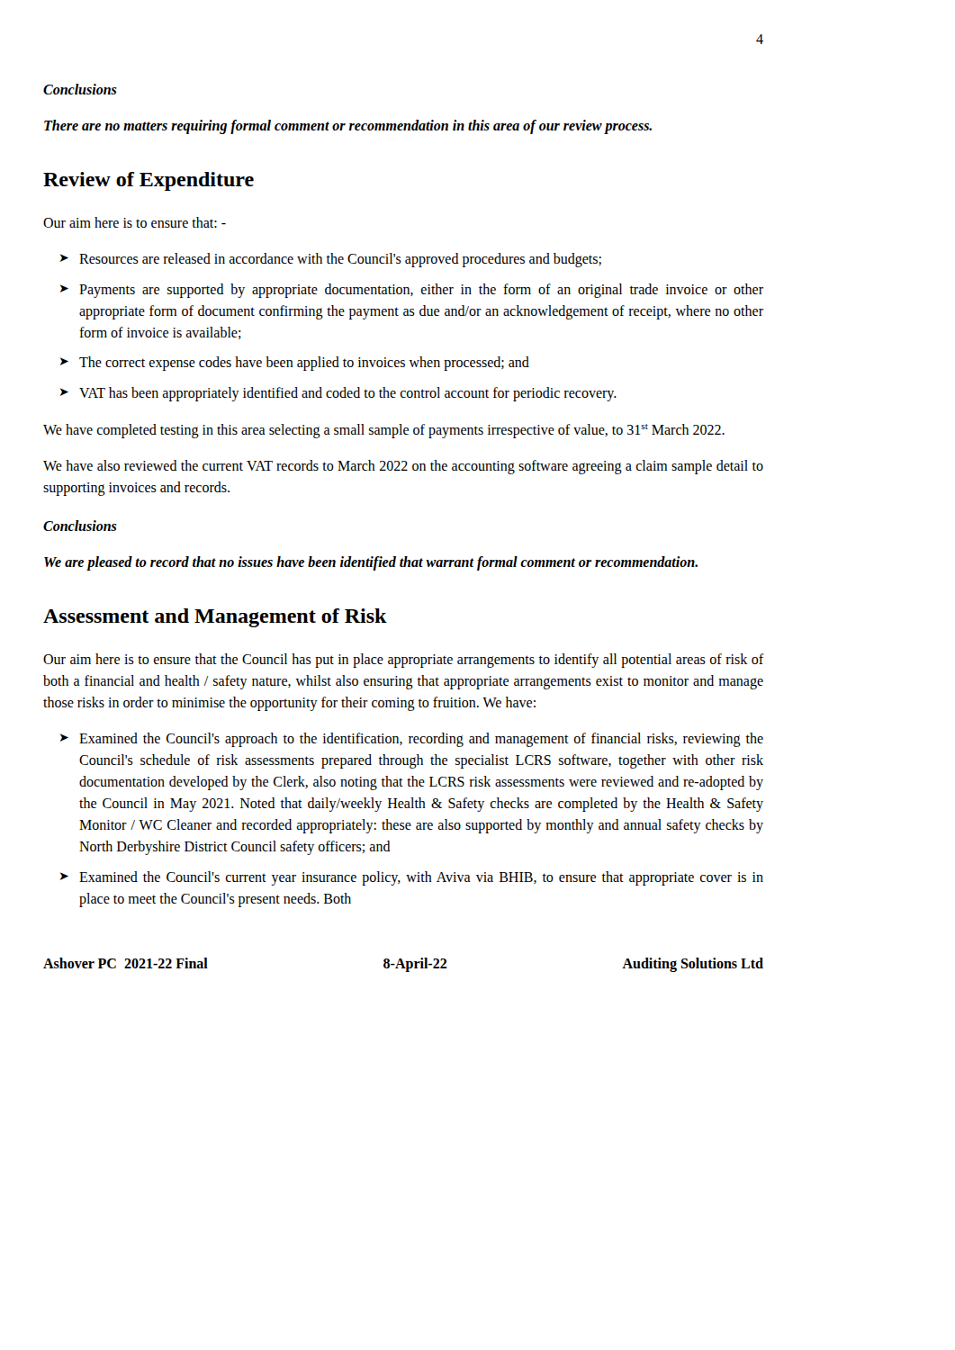4
Conclusions
There are no matters requiring formal comment or recommendation in this area of our review process.
Review of Expenditure
Our aim here is to ensure that: -
Resources are released in accordance with the Council's approved procedures and budgets;
Payments are supported by appropriate documentation, either in the form of an original trade invoice or other appropriate form of document confirming the payment as due and/or an acknowledgement of receipt, where no other form of invoice is available;
The correct expense codes have been applied to invoices when processed; and
VAT has been appropriately identified and coded to the control account for periodic recovery.
We have completed testing in this area selecting a small sample of payments irrespective of value, to 31st March 2022.
We have also reviewed the current VAT records to March 2022 on the accounting software agreeing a claim sample detail to supporting invoices and records.
Conclusions
We are pleased to record that no issues have been identified that warrant formal comment or recommendation.
Assessment and Management of Risk
Our aim here is to ensure that the Council has put in place appropriate arrangements to identify all potential areas of risk of both a financial and health / safety nature, whilst also ensuring that appropriate arrangements exist to monitor and manage those risks in order to minimise the opportunity for their coming to fruition. We have:
Examined the Council's approach to the identification, recording and management of financial risks, reviewing the Council's schedule of risk assessments prepared through the specialist LCRS software, together with other risk documentation developed by the Clerk, also noting that the LCRS risk assessments were reviewed and re-adopted by the Council in May 2021. Noted that daily/weekly Health & Safety checks are completed by the Health & Safety Monitor / WC Cleaner and recorded appropriately: these are also supported by monthly and annual safety checks by North Derbyshire District Council safety officers; and
Examined the Council's current year insurance policy, with Aviva via BHIB, to ensure that appropriate cover is in place to meet the Council's present needs. Both
Ashover PC 2021-22 Final 8-April-22 Auditing Solutions Ltd